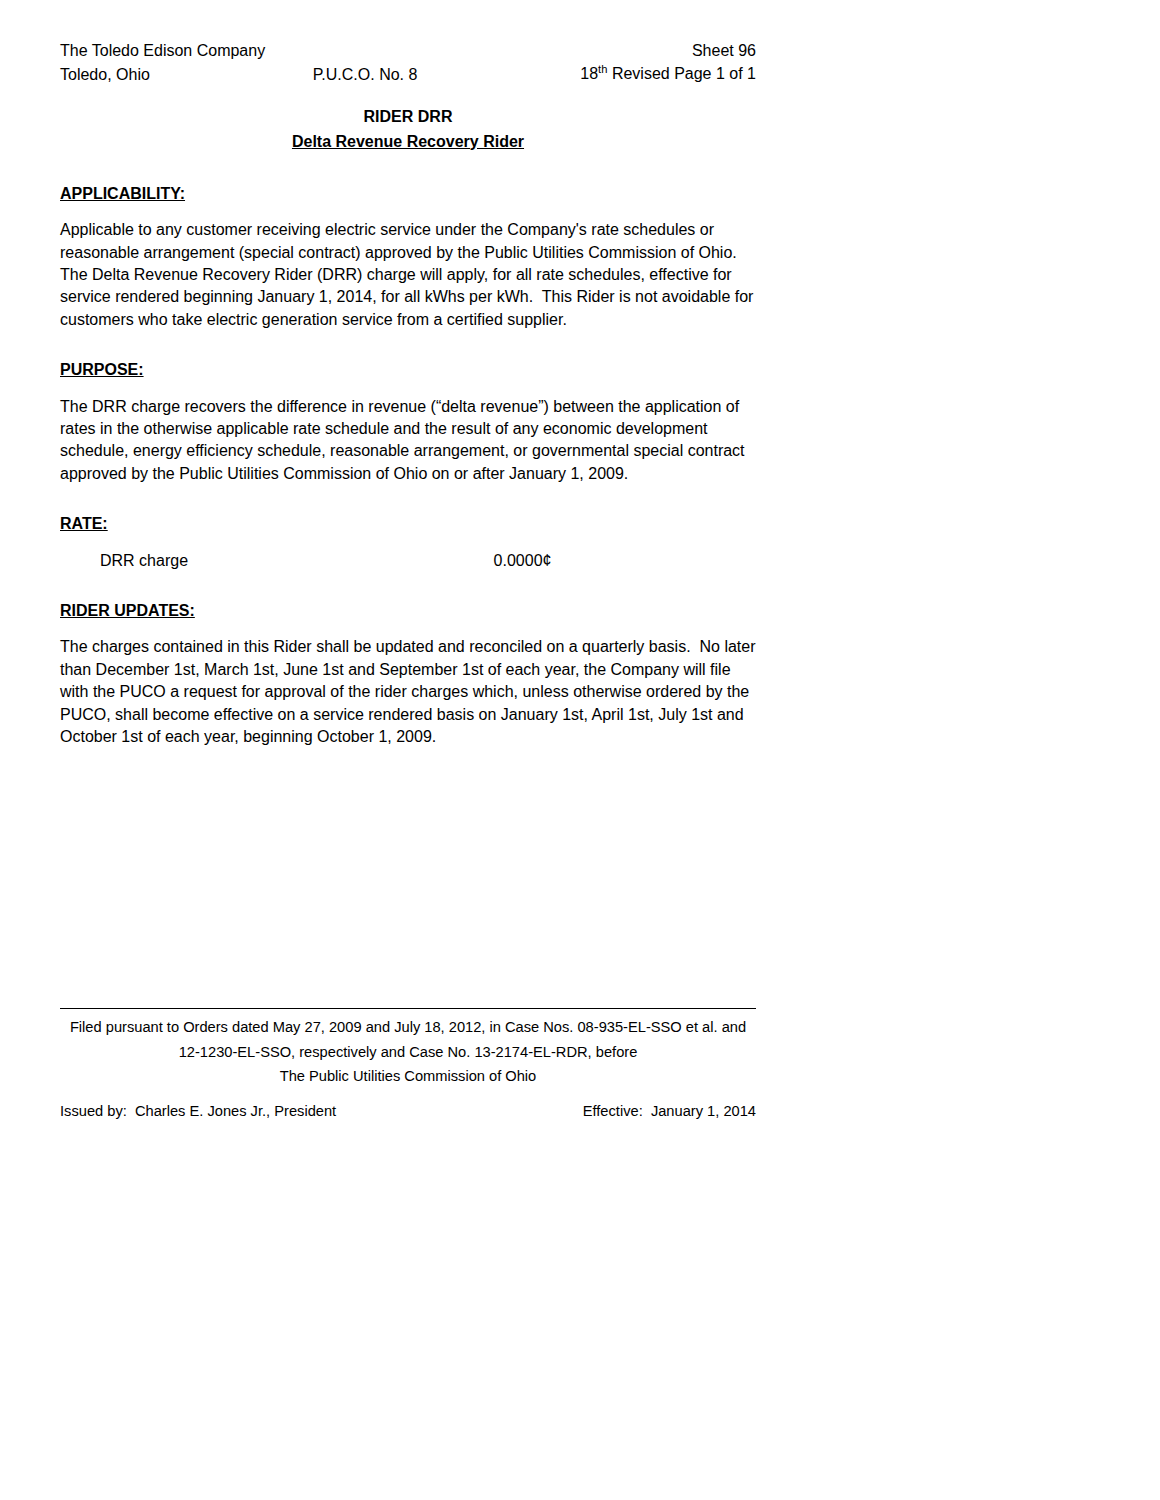The Toledo Edison Company
Sheet 96
Toledo, Ohio
P.U.C.O. No. 8
18th Revised Page 1 of 1
RIDER DRR
Delta Revenue Recovery Rider
APPLICABILITY:
Applicable to any customer receiving electric service under the Company's rate schedules or reasonable arrangement (special contract) approved by the Public Utilities Commission of Ohio. The Delta Revenue Recovery Rider (DRR) charge will apply, for all rate schedules, effective for service rendered beginning January 1, 2014, for all kWhs per kWh. This Rider is not avoidable for customers who take electric generation service from a certified supplier.
PURPOSE:
The DRR charge recovers the difference in revenue (“delta revenue”) between the application of rates in the otherwise applicable rate schedule and the result of any economic development schedule, energy efficiency schedule, reasonable arrangement, or governmental special contract approved by the Public Utilities Commission of Ohio on or after January 1, 2009.
RATE:
DRR charge
0.0000¢
RIDER UPDATES:
The charges contained in this Rider shall be updated and reconciled on a quarterly basis. No later than December 1st, March 1st, June 1st and September 1st of each year, the Company will file with the PUCO a request for approval of the rider charges which, unless otherwise ordered by the PUCO, shall become effective on a service rendered basis on January 1st, April 1st, July 1st and October 1st of each year, beginning October 1, 2009.
Filed pursuant to Orders dated May 27, 2009 and July 18, 2012, in Case Nos. 08-935-EL-SSO et al. and
12-1230-EL-SSO, respectively and Case No. 13-2174-EL-RDR, before
The Public Utilities Commission of Ohio
Issued by: Charles E. Jones Jr., President
Effective: January 1, 2014